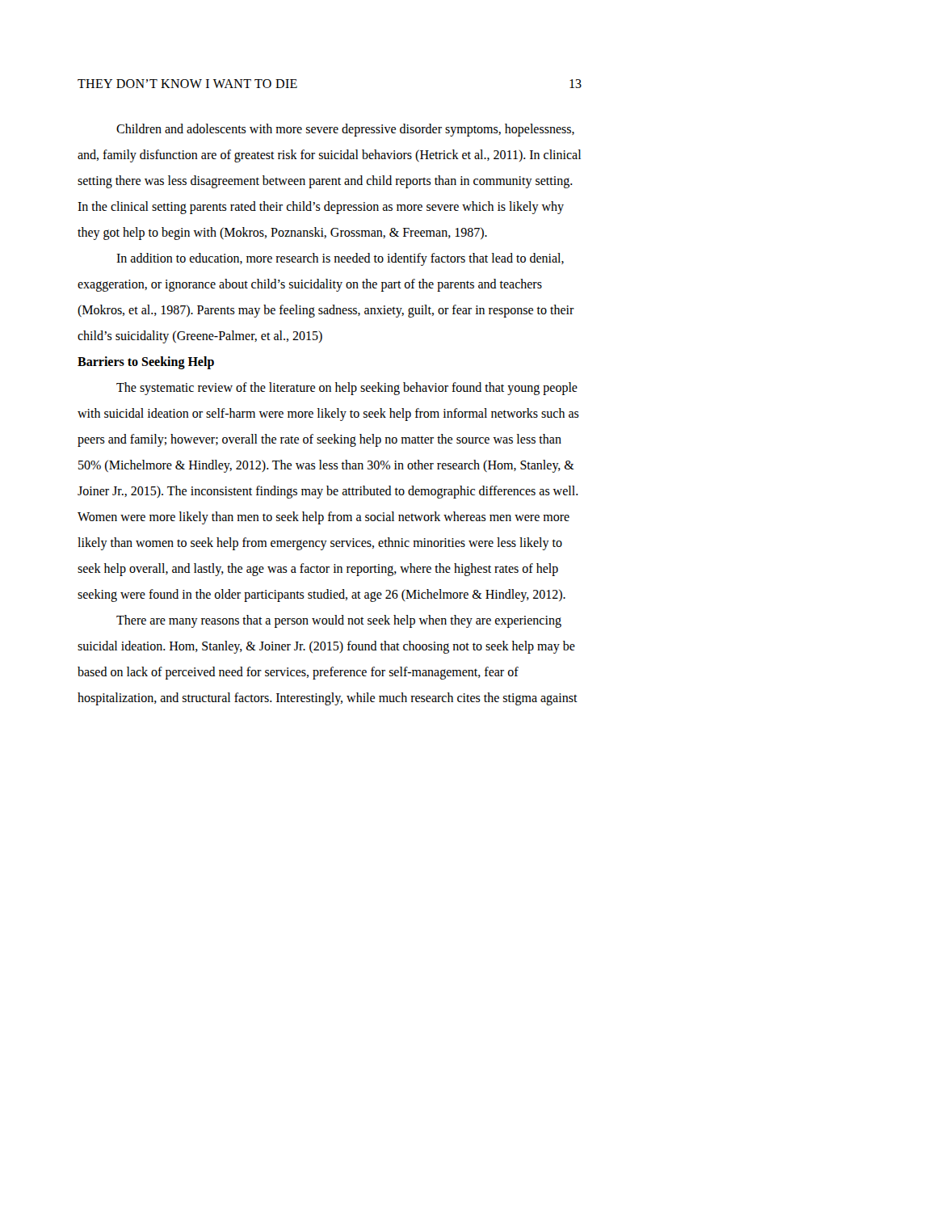They Don’t Know I Want to Die 13
Children and adolescents with more severe depressive disorder symptoms, hopelessness, and, family disfunction are of greatest risk for suicidal behaviors (Hetrick et al., 2011). In clinical setting there was less disagreement between parent and child reports than in community setting. In the clinical setting parents rated their child’s depression as more severe which is likely why they got help to begin with (Mokros, Poznanski, Grossman, & Freeman, 1987).
In addition to education, more research is needed to identify factors that lead to denial, exaggeration, or ignorance about child’s suicidality on the part of the parents and teachers (Mokros, et al., 1987). Parents may be feeling sadness, anxiety, guilt, or fear in response to their child’s suicidality (Greene-Palmer, et al., 2015)
Barriers to Seeking Help
The systematic review of the literature on help seeking behavior found that young people with suicidal ideation or self-harm were more likely to seek help from informal networks such as peers and family; however; overall the rate of seeking help no matter the source was less than 50% (Michelmore & Hindley, 2012). The was less than 30% in other research (Hom, Stanley, & Joiner Jr., 2015). The inconsistent findings may be attributed to demographic differences as well. Women were more likely than men to seek help from a social network whereas men were more likely than women to seek help from emergency services, ethnic minorities were less likely to seek help overall, and lastly, the age was a factor in reporting, where the highest rates of help seeking were found in the older participants studied, at age 26 (Michelmore & Hindley, 2012).
There are many reasons that a person would not seek help when they are experiencing suicidal ideation. Hom, Stanley, & Joiner Jr. (2015) found that choosing not to seek help may be based on lack of perceived need for services, preference for self-management, fear of hospitalization, and structural factors. Interestingly, while much research cites the stigma against